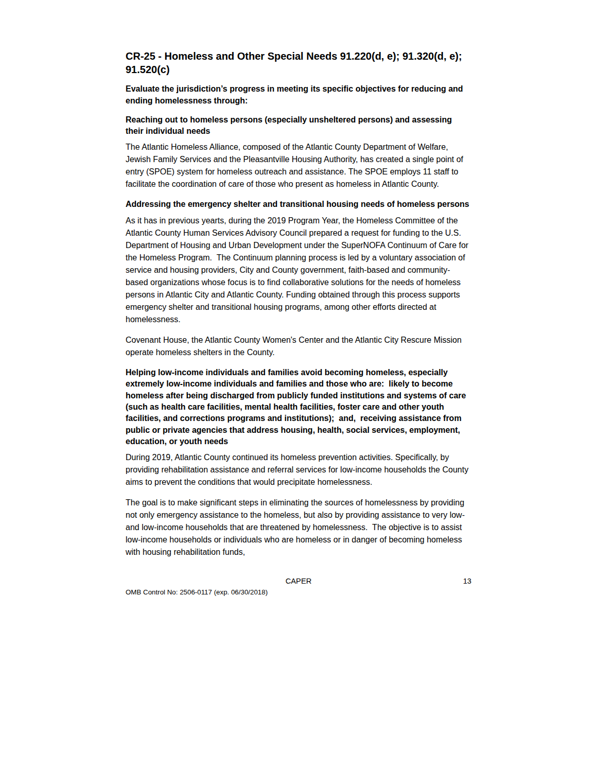CR-25 - Homeless and Other Special Needs 91.220(d, e); 91.320(d, e); 91.520(c)
Evaluate the jurisdiction’s progress in meeting its specific objectives for reducing and ending homelessness through:
Reaching out to homeless persons (especially unsheltered persons) and assessing their individual needs
The Atlantic Homeless Alliance, composed of the Atlantic County Department of Welfare, Jewish Family Services and the Pleasantville Housing Authority, has created a single point of entry (SPOE) system for homeless outreach and assistance. The SPOE employs 11 staff to facilitate the coordination of care of those who present as homeless in Atlantic County.
Addressing the emergency shelter and transitional housing needs of homeless persons
As it has in previous yearts, during the 2019 Program Year, the Homeless Committee of the Atlantic County Human Services Advisory Council prepared a request for funding to the U.S. Department of Housing and Urban Development under the SuperNOFA Continuum of Care for the Homeless Program. The Continuum planning process is led by a voluntary association of service and housing providers, City and County government, faith-based and community-based organizations whose focus is to find collaborative solutions for the needs of homeless persons in Atlantic City and Atlantic County. Funding obtained through this process supports emergency shelter and transitional housing programs, among other efforts directed at homelessness.
Covenant House, the Atlantic County Women's Center and the Atlantic City Rescure Mission operate homeless shelters in the County.
Helping low-income individuals and families avoid becoming homeless, especially extremely low-income individuals and families and those who are: likely to become homeless after being discharged from publicly funded institutions and systems of care (such as health care facilities, mental health facilities, foster care and other youth facilities, and corrections programs and institutions); and, receiving assistance from public or private agencies that address housing, health, social services, employment, education, or youth needs
During 2019, Atlantic County continued its homeless prevention activities. Specifically, by providing rehabilitation assistance and referral services for low-income households the County aims to prevent the conditions that would precipitate homelessness.
The goal is to make significant steps in eliminating the sources of homelessness by providing not only emergency assistance to the homeless, but also by providing assistance to very low- and low-income households that are threatened by homelessness. The objective is to assist low-income households or individuals who are homeless or in danger of becoming homeless with housing rehabilitation funds,
CAPER
13
OMB Control No: 2506-0117 (exp. 06/30/2018)